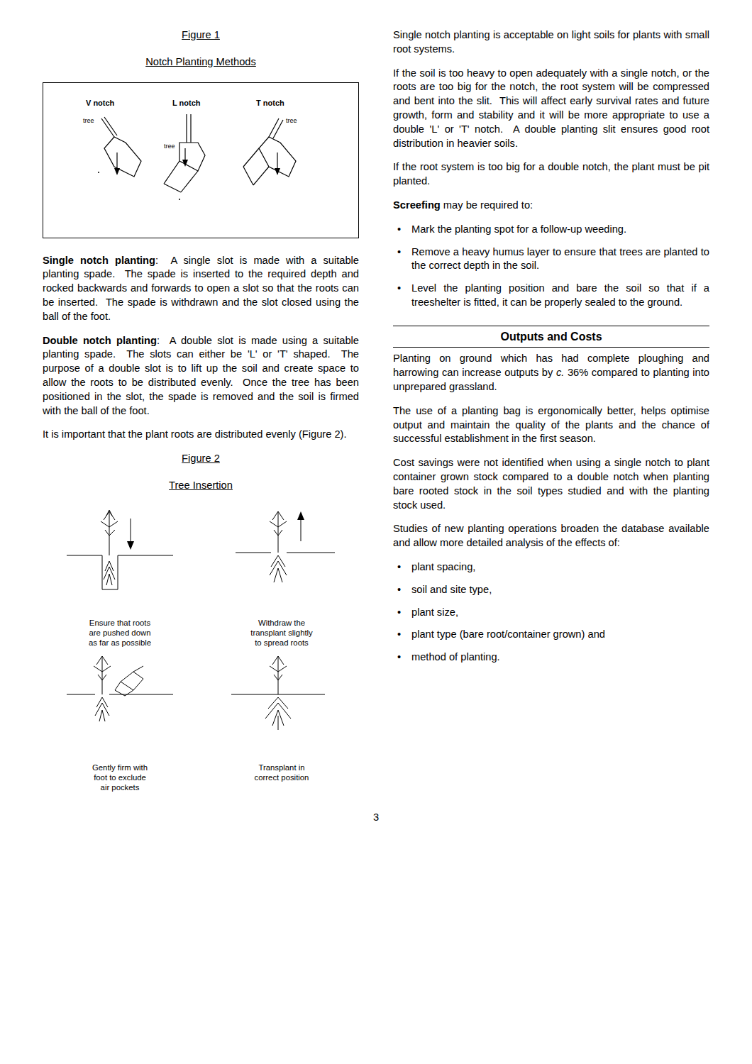Figure 1
Notch Planting Methods
V notch L notch T notch tree tree tree
Single notch planting: A single slot is made with a suitable planting spade. The spade is inserted to the required depth and rocked backwards and forwards to open a slot so that the roots can be inserted. The spade is withdrawn and the slot closed using the ball of the foot.
Double notch planting: A double slot is made using a suitable planting spade. The slots can either be 'L' or 'T' shaped. The purpose of a double slot is to lift up the soil and create space to allow the roots to be distributed evenly. Once the tree has been positioned in the slot, the spade is removed and the soil is firmed with the ball of the foot.
It is important that the plant roots are distributed evenly (Figure 2).
Figure 2
Tree Insertion
Ensure that roots
are pushed down
as far as possible
Withdraw the
transplant slightly
to spread roots
Gently firm with
foot to exclude
air pockets
Transplant in
correct position
Single notch planting is acceptable on light soils for plants with small root systems.
If the soil is too heavy to open adequately with a single notch, or the roots are too big for the notch, the root system will be compressed and bent into the slit. This will affect early survival rates and future growth, form and stability and it will be more appropriate to use a double 'L' or 'T' notch. A double planting slit ensures good root distribution in heavier soils.
If the root system is too big for a double notch, the plant must be pit planted.
Screefing may be required to:
Mark the planting spot for a follow-up weeding.
Remove a heavy humus layer to ensure that trees are planted to the correct depth in the soil.
Level the planting position and bare the soil so that if a treeshelter is fitted, it can be properly sealed to the ground.
Outputs and Costs
Planting on ground which has had complete ploughing and harrowing can increase outputs by c. 36% compared to planting into unprepared grassland.
The use of a planting bag is ergonomically better, helps optimise output and maintain the quality of the plants and the chance of successful establishment in the first season.
Cost savings were not identified when using a single notch to plant container grown stock compared to a double notch when planting bare rooted stock in the soil types studied and with the planting stock used.
Studies of new planting operations broaden the database available and allow more detailed analysis of the effects of:
plant spacing,
soil and site type,
plant size,
plant type (bare root/container grown) and
method of planting.
3